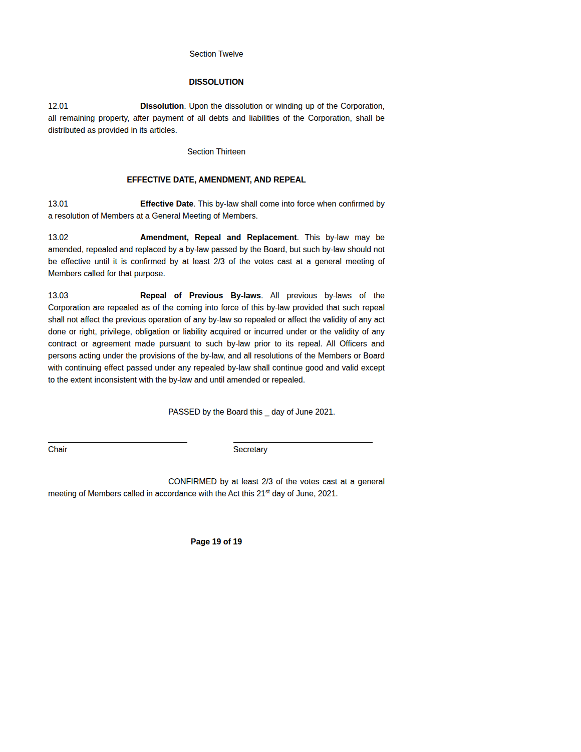Section Twelve
DISSOLUTION
12.01 Dissolution. Upon the dissolution or winding up of the Corporation, all remaining property, after payment of all debts and liabilities of the Corporation, shall be distributed as provided in its articles.
Section Thirteen
EFFECTIVE DATE, AMENDMENT, AND REPEAL
13.01 Effective Date. This by-law shall come into force when confirmed by a resolution of Members at a General Meeting of Members.
13.02 Amendment, Repeal and Replacement. This by-law may be amended, repealed and replaced by a by-law passed by the Board, but such by-law should not be effective until it is confirmed by at least 2/3 of the votes cast at a general meeting of Members called for that purpose.
13.03 Repeal of Previous By-laws. All previous by-laws of the Corporation are repealed as of the coming into force of this by-law provided that such repeal shall not affect the previous operation of any by-law so repealed or affect the validity of any act done or right, privilege, obligation or liability acquired or incurred under or the validity of any contract or agreement made pursuant to such by-law prior to its repeal. All Officers and persons acting under the provisions of the by-law, and all resolutions of the Members or Board with continuing effect passed under any repealed by-law shall continue good and valid except to the extent inconsistent with the by-law and until amended or repealed.
PASSED by the Board this _ day of June 2021.
| Chair | Secretary |
CONFIRMED by at least 2/3 of the votes cast at a general meeting of Members called in accordance with the Act this 21st day of June, 2021.
Page 19 of 19